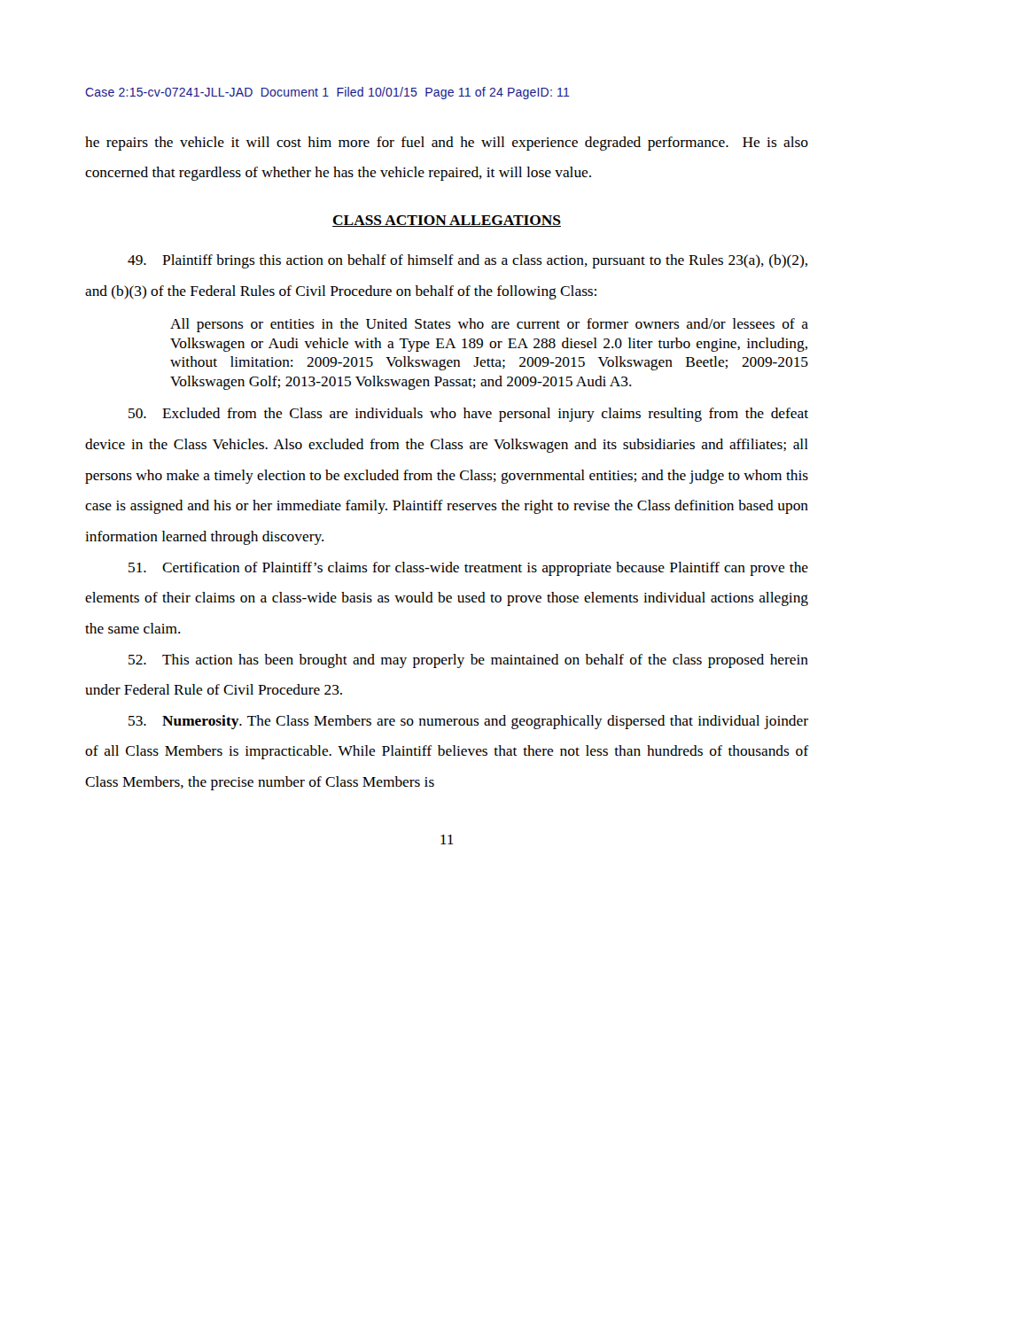Case 2:15-cv-07241-JLL-JAD Document 1 Filed 10/01/15 Page 11 of 24 PageID: 11
he repairs the vehicle it will cost him more for fuel and he will experience degraded performance. He is also concerned that regardless of whether he has the vehicle repaired, it will lose value.
CLASS ACTION ALLEGATIONS
49. Plaintiff brings this action on behalf of himself and as a class action, pursuant to the Rules 23(a), (b)(2), and (b)(3) of the Federal Rules of Civil Procedure on behalf of the following Class:
All persons or entities in the United States who are current or former owners and/or lessees of a Volkswagen or Audi vehicle with a Type EA 189 or EA 288 diesel 2.0 liter turbo engine, including, without limitation: 2009-2015 Volkswagen Jetta; 2009-2015 Volkswagen Beetle; 2009-2015 Volkswagen Golf; 2013-2015 Volkswagen Passat; and 2009-2015 Audi A3.
50. Excluded from the Class are individuals who have personal injury claims resulting from the defeat device in the Class Vehicles. Also excluded from the Class are Volkswagen and its subsidiaries and affiliates; all persons who make a timely election to be excluded from the Class; governmental entities; and the judge to whom this case is assigned and his or her immediate family. Plaintiff reserves the right to revise the Class definition based upon information learned through discovery.
51. Certification of Plaintiff’s claims for class-wide treatment is appropriate because Plaintiff can prove the elements of their claims on a class-wide basis as would be used to prove those elements individual actions alleging the same claim.
52. This action has been brought and may properly be maintained on behalf of the class proposed herein under Federal Rule of Civil Procedure 23.
53. Numerosity. The Class Members are so numerous and geographically dispersed that individual joinder of all Class Members is impracticable. While Plaintiff believes that there not less than hundreds of thousands of Class Members, the precise number of Class Members is
11